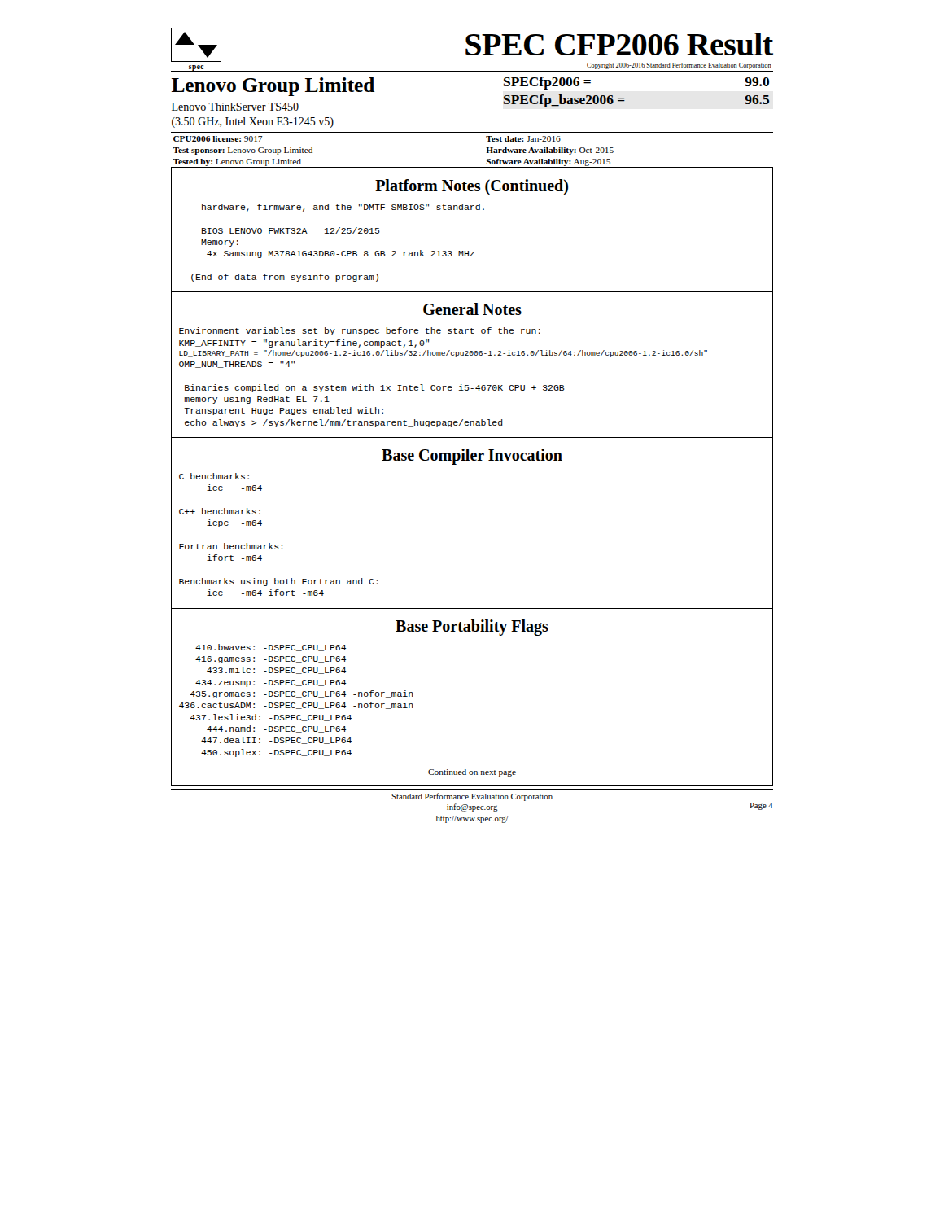spec
SPEC CFP2006 Result
Copyright 2006-2016 Standard Performance Evaluation Corporation
| Lenovo Group Limited Lenovo ThinkServer TS450 (3.50 GHz, Intel Xeon E3-1245 v5) | SPECfp2006 = 99.0 SPECfp_base2006 = 96.5 |
| CPU2006 license: 9017 | Test date: Jan-2016 |
| Test sponsor: Lenovo Group Limited | Hardware Availability: Oct-2015 |
| Tested by: Lenovo Group Limited | Software Availability: Aug-2015 |
Platform Notes (Continued)
    hardware, firmware, and the "DMTF SMBIOS" standard.

    BIOS LENOVO FWKT32A   12/25/2015
    Memory:
     4x Samsung M378A1G43DB0-CPB 8 GB 2 rank 2133 MHz

  (End of data from sysinfo program)
General Notes
Environment variables set by runspec before the start of the run:
KMP_AFFINITY = "granularity=fine,compact,1,0"
LD_LIBRARY_PATH = "/home/cpu2006-1.2-ic16.0/libs/32:/home/cpu2006-1.2-ic16.0/libs/64:/home/cpu2006-1.2-ic16.0/sh"
OMP_NUM_THREADS = "4"

 Binaries compiled on a system with 1x Intel Core i5-4670K CPU + 32GB
 memory using RedHat EL 7.1
 Transparent Huge Pages enabled with:
 echo always > /sys/kernel/mm/transparent_hugepage/enabled
Base Compiler Invocation
C benchmarks:
     icc   -m64

C++ benchmarks:
     icpc  -m64

Fortran benchmarks:
     ifort -m64

Benchmarks using both Fortran and C:
     icc   -m64 ifort -m64
Base Portability Flags
   410.bwaves: -DSPEC_CPU_LP64
   416.gamess: -DSPEC_CPU_LP64
     433.milc: -DSPEC_CPU_LP64
   434.zeusmp: -DSPEC_CPU_LP64
  435.gromacs: -DSPEC_CPU_LP64 -nofor_main
436.cactusADM: -DSPEC_CPU_LP64 -nofor_main
  437.leslie3d: -DSPEC_CPU_LP64
     444.namd: -DSPEC_CPU_LP64
    447.dealII: -DSPEC_CPU_LP64
    450.soplex: -DSPEC_CPU_LP64
Continued on next page
Standard Performance Evaluation Corporation
info@spec.org
http://www.spec.org/
Page 4